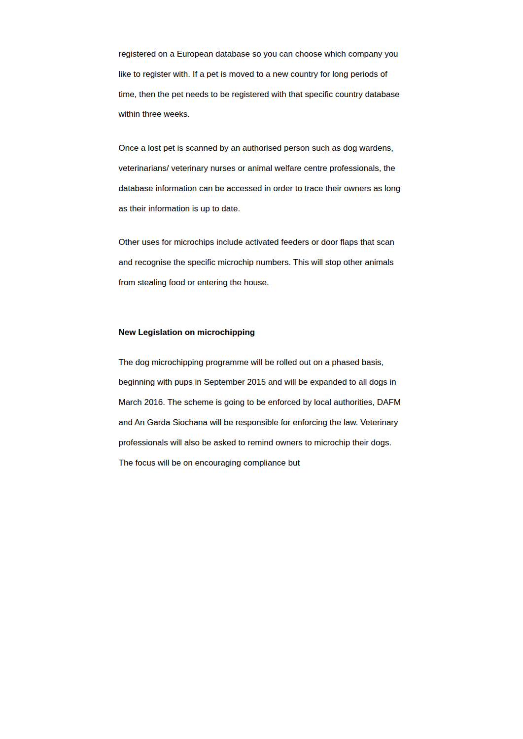registered on a European database so you can choose which company you like to register with. If a pet is moved to a new country for long periods of time, then the pet needs to be registered with that specific country database within three weeks.
Once a lost pet is scanned by an authorised person such as dog wardens, veterinarians/ veterinary nurses or animal welfare centre professionals, the database information can be accessed in order to trace their owners as long as their information is up to date.
Other uses for microchips include activated feeders or door flaps that scan and recognise the specific microchip numbers. This will stop other animals from stealing food or entering the house.
New Legislation on microchipping
The dog microchipping programme will be rolled out on a phased basis, beginning with pups in September 2015 and will be expanded to all dogs in March 2016. The scheme is going to be enforced by local authorities, DAFM and An Garda Siochana will be responsible for enforcing the law. Veterinary professionals will also be asked to remind owners to microchip their dogs. The focus will be on encouraging compliance but